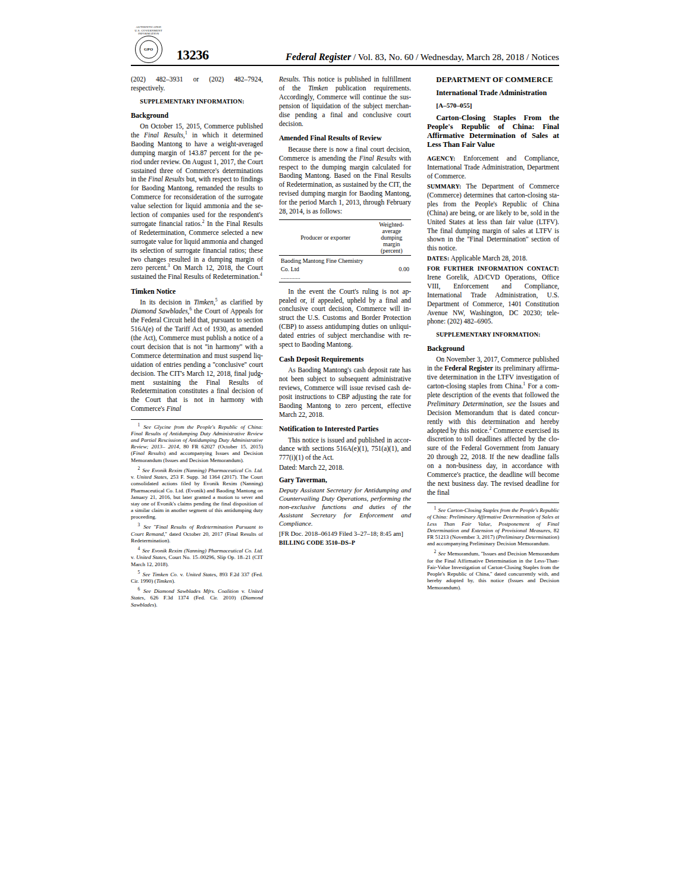Authenticated
U.S. Government
Information
13236
Federal Register / Vol. 83, No. 60 / Wednesday, March 28, 2018 / Notices
(202) 482–3931 or (202) 482–7924, respectively.
Supplementary Information:
Background
On October 15, 2015, Commerce published the Final Results,1 in which it determined Baoding Mantong to have a weight-averaged dumping margin of 143.87 percent for the period under review. On August 1, 2017, the Court sustained three of Commerce's determinations in the Final Results but, with respect to findings for Baoding Mantong, remanded the results to Commerce for reconsideration of the surrogate value selection for liquid ammonia and the selection of companies used for the respondent's surrogate financial ratios.2 In the Final Results of Redetermination, Commerce selected a new surrogate value for liquid ammonia and changed its selection of surrogate financial ratios; these two changes resulted in a dumping margin of zero percent.3 On March 12, 2018, the Court sustained the Final Results of Redetermination.4
Timken Notice
In its decision in Timken,5 as clarified by Diamond Sawblades,6 the Court of Appeals for the Federal Circuit held that, pursuant to section 516A(e) of the Tariff Act of 1930, as amended (the Act), Commerce must publish a notice of a court decision that is not ''in harmony'' with a Commerce determination and must suspend liquidation of entries pending a ''conclusive'' court decision. The CIT's March 12, 2018, final judgment sustaining the Final Results of Redetermination constitutes a final decision of the Court that is not in harmony with Commerce's Final
1 See Glycine from the People's Republic of China: Final Results of Antidumping Duty Administrative Review and Partial Rescission of Antidumping Duty Administrative Review; 2013– 2014, 80 FR 62027 (October 15, 2015) (Final Results) and accompanying Issues and Decision Memorandum (Issues and Decision Memorandum).
2 See Evonik Rexim (Nanning) Pharmaceutical Co. Ltd. v. United States, 253 F. Supp. 3d 1364 (2017). The Court consolidated actions filed by Evonik Rexim (Nanning) Pharmaceutical Co. Ltd. (Evonik) and Baoding Mantong on January 21, 2016, but later granted a motion to sever and stay one of Evonik's claims pending the final disposition of a similar claim in another segment of this antidumping duty proceeding.
3 See ''Final Results of Redetermination Pursuant to Court Remand,'' dated October 20, 2017 (Final Results of Redetermination).
4 See Evonik Rexim (Nanning) Pharmaceutical Co. Ltd. v. United States, Court No. 15–00296, Slip Op. 18–21 (CIT March 12, 2018).
5 See Timken Co. v. United States, 893 F.2d 337 (Fed. Cir. 1990) (Timken).
6 See Diamond Sawblades Mfrs. Coalition v. United States, 626 F.3d 1374 (Fed. Cir. 2010) (Diamond Sawblades).
Results. This notice is published in fulfillment of the Timken publication requirements. Accordingly, Commerce will continue the suspension of liquidation of the subject merchandise pending a final and conclusive court decision.
Amended Final Results of Review
Because there is now a final court decision, Commerce is amending the Final Results with respect to the dumping margin calculated for Baoding Mantong. Based on the Final Results of Redetermination, as sustained by the CIT, the revised dumping margin for Baoding Mantong, for the period March 1, 2013, through February 28, 2014, is as follows:
| Producer or exporter | Weighted- average dumping margin (percent) |
| --- | --- |
| Baoding Mantong Fine Chemistry Co. Ltd ............. | 0.00 |
In the event the Court's ruling is not appealed or, if appealed, upheld by a final and conclusive court decision, Commerce will instruct the U.S. Customs and Border Protection (CBP) to assess antidumping duties on unliquidated entries of subject merchandise with respect to Baoding Mantong.
Cash Deposit Requirements
As Baoding Mantong's cash deposit rate has not been subject to subsequent administrative reviews, Commerce will issue revised cash deposit instructions to CBP adjusting the rate for Baoding Mantong to zero percent, effective March 22, 2018.
Notification to Interested Parties
This notice is issued and published in accordance with sections 516A(e)(1), 751(a)(1), and 777(i)(1) of the Act.
Dated: March 22, 2018.
Gary Taverman,
Deputy Assistant Secretary for Antidumping and Countervailing Duty Operations, performing the non-exclusive functions and duties of the Assistant Secretary for Enforcement and Compliance.
[FR Doc. 2018–06149 Filed 3–27–18; 8:45 am]
BILLING CODE 3510–DS–P
Department of Commerce
International Trade Administration
[A–570–055]
Carton-Closing Staples From the People's Republic of China: Final Affirmative Determination of Sales at Less Than Fair Value
Agency: Enforcement and Compliance, International Trade Administration, Department of Commerce.
Summary: The Department of Commerce (Commerce) determines that carton-closing staples from the People's Republic of China (China) are being, or are likely to be, sold in the United States at less than fair value (LTFV). The final dumping margin of sales at LTFV is shown in the ''Final Determination'' section of this notice.
Dates: Applicable March 28, 2018.
For Further Information Contact: Irene Gorelik, AD/CVD Operations, Office VIII, Enforcement and Compliance, International Trade Administration, U.S. Department of Commerce, 1401 Constitution Avenue NW, Washington, DC 20230; telephone: (202) 482–6905.
Supplementary Information:
Background
On November 3, 2017, Commerce published in the Federal Register its preliminary affirmative determination in the LTFV investigation of carton-closing staples from China.1 For a complete description of the events that followed the Preliminary Determination, see the Issues and Decision Memorandum that is dated concurrently with this determination and hereby adopted by this notice.2 Commerce exercised its discretion to toll deadlines affected by the closure of the Federal Government from January 20 through 22, 2018. If the new deadline falls on a non-business day, in accordance with Commerce's practice, the deadline will become the next business day. The revised deadline for the final
1 See Carton-Closing Staples from the People's Republic of China: Preliminary Affirmative Determination of Sales at Less Than Fair Value, Postponement of Final Determination and Extension of Provisional Measures, 82 FR 51213 (November 3, 2017) (Preliminary Determination) and accompanying Preliminary Decision Memorandum.
2 See Memorandum, ''Issues and Decision Memorandum for the Final Affirmative Determination in the Less-Than-Fair-Value Investigation of Carton-Closing Staples from the People's Republic of China,'' dated concurrently with, and hereby adopted by, this notice (Issues and Decision Memorandum).